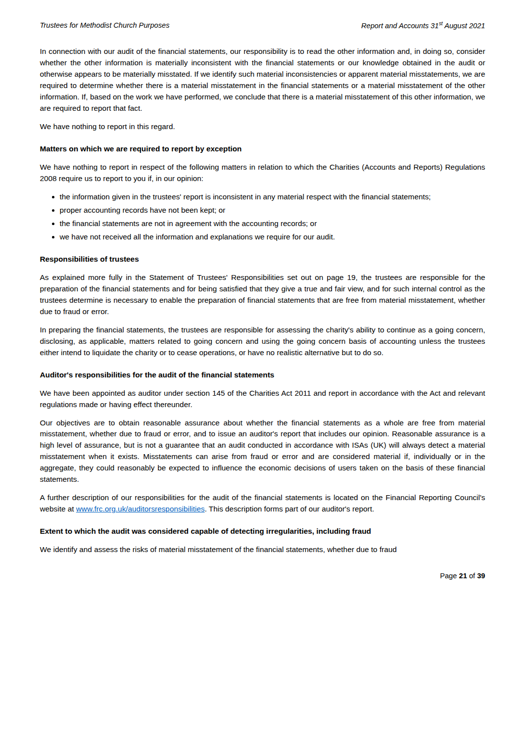Trustees for Methodist Church Purposes
Report and Accounts 31st August 2021
In connection with our audit of the financial statements, our responsibility is to read the other information and, in doing so, consider whether the other information is materially inconsistent with the financial statements or our knowledge obtained in the audit or otherwise appears to be materially misstated. If we identify such material inconsistencies or apparent material misstatements, we are required to determine whether there is a material misstatement in the financial statements or a material misstatement of the other information. If, based on the work we have performed, we conclude that there is a material misstatement of this other information, we are required to report that fact.
We have nothing to report in this regard.
Matters on which we are required to report by exception
We have nothing to report in respect of the following matters in relation to which the Charities (Accounts and Reports) Regulations 2008 require us to report to you if, in our opinion:
the information given in the trustees' report is inconsistent in any material respect with the financial statements;
proper accounting records have not been kept; or
the financial statements are not in agreement with the accounting records; or
we have not received all the information and explanations we require for our audit.
Responsibilities of trustees
As explained more fully in the Statement of Trustees' Responsibilities set out on page 19, the trustees are responsible for the preparation of the financial statements and for being satisfied that they give a true and fair view, and for such internal control as the trustees determine is necessary to enable the preparation of financial statements that are free from material misstatement, whether due to fraud or error.
In preparing the financial statements, the trustees are responsible for assessing the charity's ability to continue as a going concern, disclosing, as applicable, matters related to going concern and using the going concern basis of accounting unless the trustees either intend to liquidate the charity or to cease operations, or have no realistic alternative but to do so.
Auditor's responsibilities for the audit of the financial statements
We have been appointed as auditor under section 145 of the Charities Act 2011 and report in accordance with the Act and relevant regulations made or having effect thereunder.
Our objectives are to obtain reasonable assurance about whether the financial statements as a whole are free from material misstatement, whether due to fraud or error, and to issue an auditor's report that includes our opinion. Reasonable assurance is a high level of assurance, but is not a guarantee that an audit conducted in accordance with ISAs (UK) will always detect a material misstatement when it exists. Misstatements can arise from fraud or error and are considered material if, individually or in the aggregate, they could reasonably be expected to influence the economic decisions of users taken on the basis of these financial statements.
A further description of our responsibilities for the audit of the financial statements is located on the Financial Reporting Council's website at www.frc.org.uk/auditorsresponsibilities. This description forms part of our auditor's report.
Extent to which the audit was considered capable of detecting irregularities, including fraud
We identify and assess the risks of material misstatement of the financial statements, whether due to fraud
Page 21 of 39